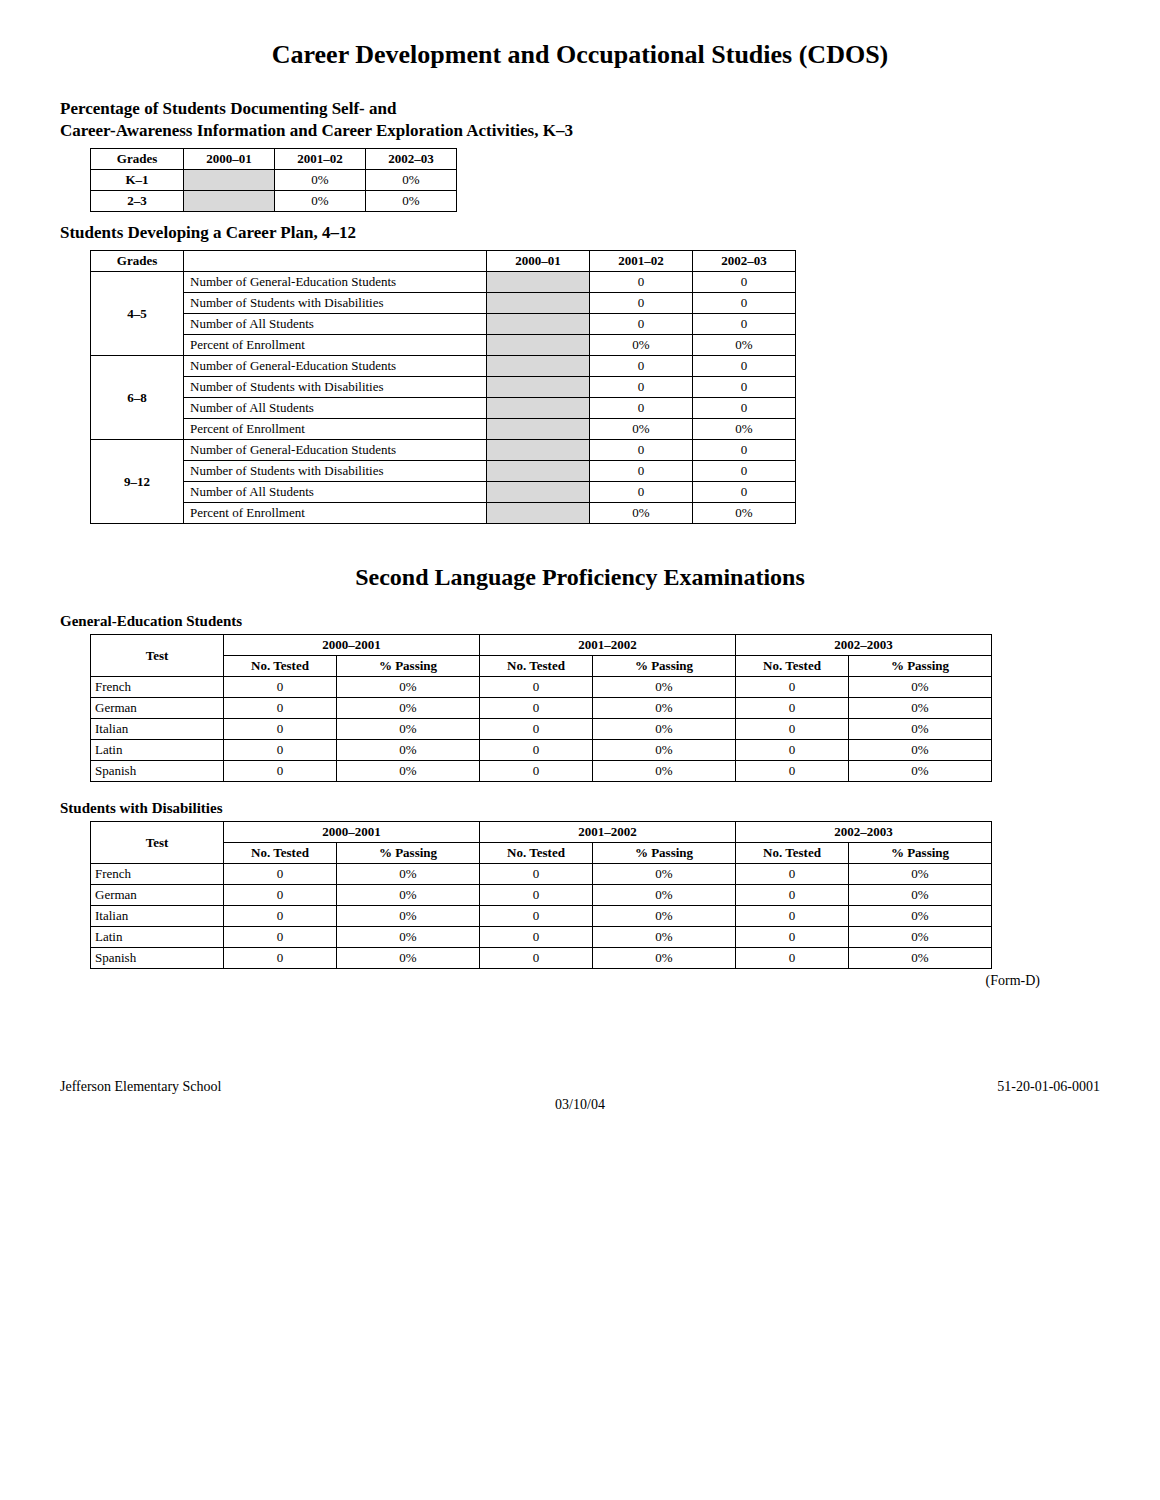Career Development and Occupational Studies (CDOS)
Percentage of Students Documenting Self- and
Career-Awareness Information and Career Exploration Activities, K–3
| Grades | 2000–01 | 2001–02 | 2002–03 |
| --- | --- | --- | --- |
| K–1 | | 0% | 0% |
| 2–3 | | 0% | 0% |
Students Developing a Career Plan, 4–12
| Grades | | 2000–01 | 2001–02 | 2002–03 |
| --- | --- | --- | --- | --- |
| 4–5 | Number of General-Education Students | | 0 | 0 |
| Number of Students with Disabilities | | 0 | 0 |
| Number of All Students | | 0 | 0 |
| Percent of Enrollment | | 0% | 0% |
| 6–8 | Number of General-Education Students | | 0 | 0 |
| Number of Students with Disabilities | | 0 | 0 |
| Number of All Students | | 0 | 0 |
| Percent of Enrollment | | 0% | 0% |
| 9–12 | Number of General-Education Students | | 0 | 0 |
| Number of Students with Disabilities | | 0 | 0 |
| Number of All Students | | 0 | 0 |
| Percent of Enrollment | | 0% | 0% |
Second Language Proficiency Examinations
General-Education Students
| Test | 2000–2001 | 2001–2002 | 2002–2003 |
| --- | --- | --- | --- |
| No. Tested | % Passing | No. Tested | % Passing | No. Tested | % Passing |
| French | 0 | 0% | 0 | 0% | 0 | 0% |
| German | 0 | 0% | 0 | 0% | 0 | 0% |
| Italian | 0 | 0% | 0 | 0% | 0 | 0% |
| Latin | 0 | 0% | 0 | 0% | 0 | 0% |
| Spanish | 0 | 0% | 0 | 0% | 0 | 0% |
Students with Disabilities
| Test | 2000–2001 | 2001–2002 | 2002–2003 |
| --- | --- | --- | --- |
| No. Tested | % Passing | No. Tested | % Passing | No. Tested | % Passing |
| French | 0 | 0% | 0 | 0% | 0 | 0% |
| German | 0 | 0% | 0 | 0% | 0 | 0% |
| Italian | 0 | 0% | 0 | 0% | 0 | 0% |
| Latin | 0 | 0% | 0 | 0% | 0 | 0% |
| Spanish | 0 | 0% | 0 | 0% | 0 | 0% |
(Form-D)
Jefferson Elementary School 51-20-01-06-0001
03/10/04